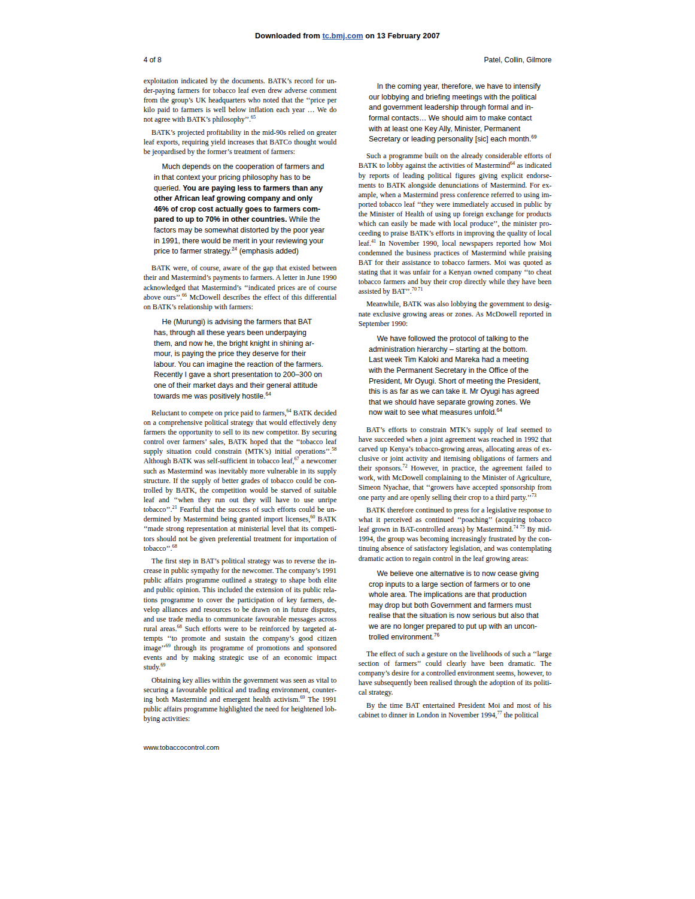Downloaded from tc.bmj.com on 13 February 2007
4 of 8
Patel, Collin, Gilmore
exploitation indicated by the documents. BATK’s record for under-paying farmers for tobacco leaf even drew adverse comment from the group’s UK headquarters who noted that the ‘‘price per kilo paid to farmers is well below inflation each year … We do not agree with BATK’s philosophy’’.65
BATK’s projected profitability in the mid-90s relied on greater leaf exports, requiring yield increases that BATCo thought would be jeopardised by the former’s treatment of farmers:
Much depends on the cooperation of farmers and in that context your pricing philosophy has to be queried. You are paying less to farmers than any other African leaf growing company and only 46% of crop cost actually goes to farmers compared to up to 70% in other countries. While the factors may be somewhat distorted by the poor year in 1991, there would be merit in your reviewing your price to farmer strategy.24 (emphasis added)
BATK were, of course, aware of the gap that existed between their and Mastermind’s payments to farmers. A letter in June 1990 acknowledged that Mastermind’s ‘‘indicated prices are of course above ours’’.66 McDowell describes the effect of this differential on BATK’s relationship with farmers:
He (Murungi) is advising the farmers that BAT has, through all these years been underpaying them, and now he, the bright knight in shining armour, is paying the price they deserve for their labour. You can imagine the reaction of the farmers. Recently I gave a short presentation to 200–300 on one of their market days and their general attitude towards me was positively hostile.64
Reluctant to compete on price paid to farmers,64 BATK decided on a comprehensive political strategy that would effectively deny farmers the opportunity to sell to its new competitor. By securing control over farmers’ sales, BATK hoped that the ‘‘tobacco leaf supply situation could constrain (MTK’s) initial operations’’.58 Although BATK was self-sufficient in tobacco leaf,67 a newcomer such as Mastermind was inevitably more vulnerable in its supply structure. If the supply of better grades of tobacco could be controlled by BATK, the competition would be starved of suitable leaf and ‘‘when they run out they will have to use unripe tobacco’’.21 Fearful that the success of such efforts could be undermined by Mastermind being granted import licenses,60 BATK ‘‘made strong representation at ministerial level that its competitors should not be given preferential treatment for importation of tobacco’’.68
The first step in BAT’s political strategy was to reverse the increase in public sympathy for the newcomer. The company’s 1991 public affairs programme outlined a strategy to shape both elite and public opinion. This included the extension of its public relations programme to cover the participation of key farmers, develop alliances and resources to be drawn on in future disputes, and use trade media to communicate favourable messages across rural areas.68 Such efforts were to be reinforced by targeted attempts ‘‘to promote and sustain the company’s good citizen image’’69 through its programme of promotions and sponsored events and by making strategic use of an economic impact study.69
Obtaining key allies within the government was seen as vital to securing a favourable political and trading environment, countering both Mastermind and emergent health activism.69 The 1991 public affairs programme highlighted the need for heightened lobbying activities:
In the coming year, therefore, we have to intensify our lobbying and briefing meetings with the political and government leadership through formal and informal contacts… We should aim to make contact with at least one Key Ally, Minister, Permanent Secretary or leading personality [sic] each month.69
Such a programme built on the already considerable efforts of BATK to lobby against the activities of Mastermind64 as indicated by reports of leading political figures giving explicit endorsements to BATK alongside denunciations of Mastermind. For example, when a Mastermind press conference referred to using imported tobacco leaf ‘‘they were immediately accused in public by the Minister of Health of using up foreign exchange for products which can easily be made with local produce’’, the minister proceeding to praise BATK’s efforts in improving the quality of local leaf.41 In November 1990, local newspapers reported how Moi condemned the business practices of Mastermind while praising BAT for their assistance to tobacco farmers. Moi was quoted as stating that it was unfair for a Kenyan owned company ‘‘to cheat tobacco farmers and buy their crop directly while they have been assisted by BAT’’.70 71
Meanwhile, BATK was also lobbying the government to designate exclusive growing areas or zones. As McDowell reported in September 1990:
We have followed the protocol of talking to the administration hierarchy – starting at the bottom. Last week Tim Kaloki and Mareka had a meeting with the Permanent Secretary in the Office of the President, Mr Oyugi. Short of meeting the President, this is as far as we can take it. Mr Oyugi has agreed that we should have separate growing zones. We now wait to see what measures unfold.64
BAT’s efforts to constrain MTK’s supply of leaf seemed to have succeeded when a joint agreement was reached in 1992 that carved up Kenya’s tobacco-growing areas, allocating areas of exclusive or joint activity and itemising obligations of farmers and their sponsors.72 However, in practice, the agreement failed to work, with McDowell complaining to the Minister of Agriculture, Simeon Nyachae, that ‘‘growers have accepted sponsorship from one party and are openly selling their crop to a third party.’’73
BATK therefore continued to press for a legislative response to what it perceived as continued ‘‘poaching’’ (acquiring tobacco leaf grown in BAT-controlled areas) by Mastermind.74 75 By mid-1994, the group was becoming increasingly frustrated by the continuing absence of satisfactory legislation, and was contemplating dramatic action to regain control in the leaf growing areas:
We believe one alternative is to now cease giving crop inputs to a large section of farmers or to one whole area. The implications are that production may drop but both Government and farmers must realise that the situation is now serious but also that we are no longer prepared to put up with an uncontrolled environment.76
The effect of such a gesture on the livelihoods of such a ‘‘large section of farmers’’ could clearly have been dramatic. The company’s desire for a controlled environment seems, however, to have subsequently been realised through the adoption of its political strategy.
By the time BAT entertained President Moi and most of his cabinet to dinner in London in November 1994,77 the political
www.tobaccocontrol.com